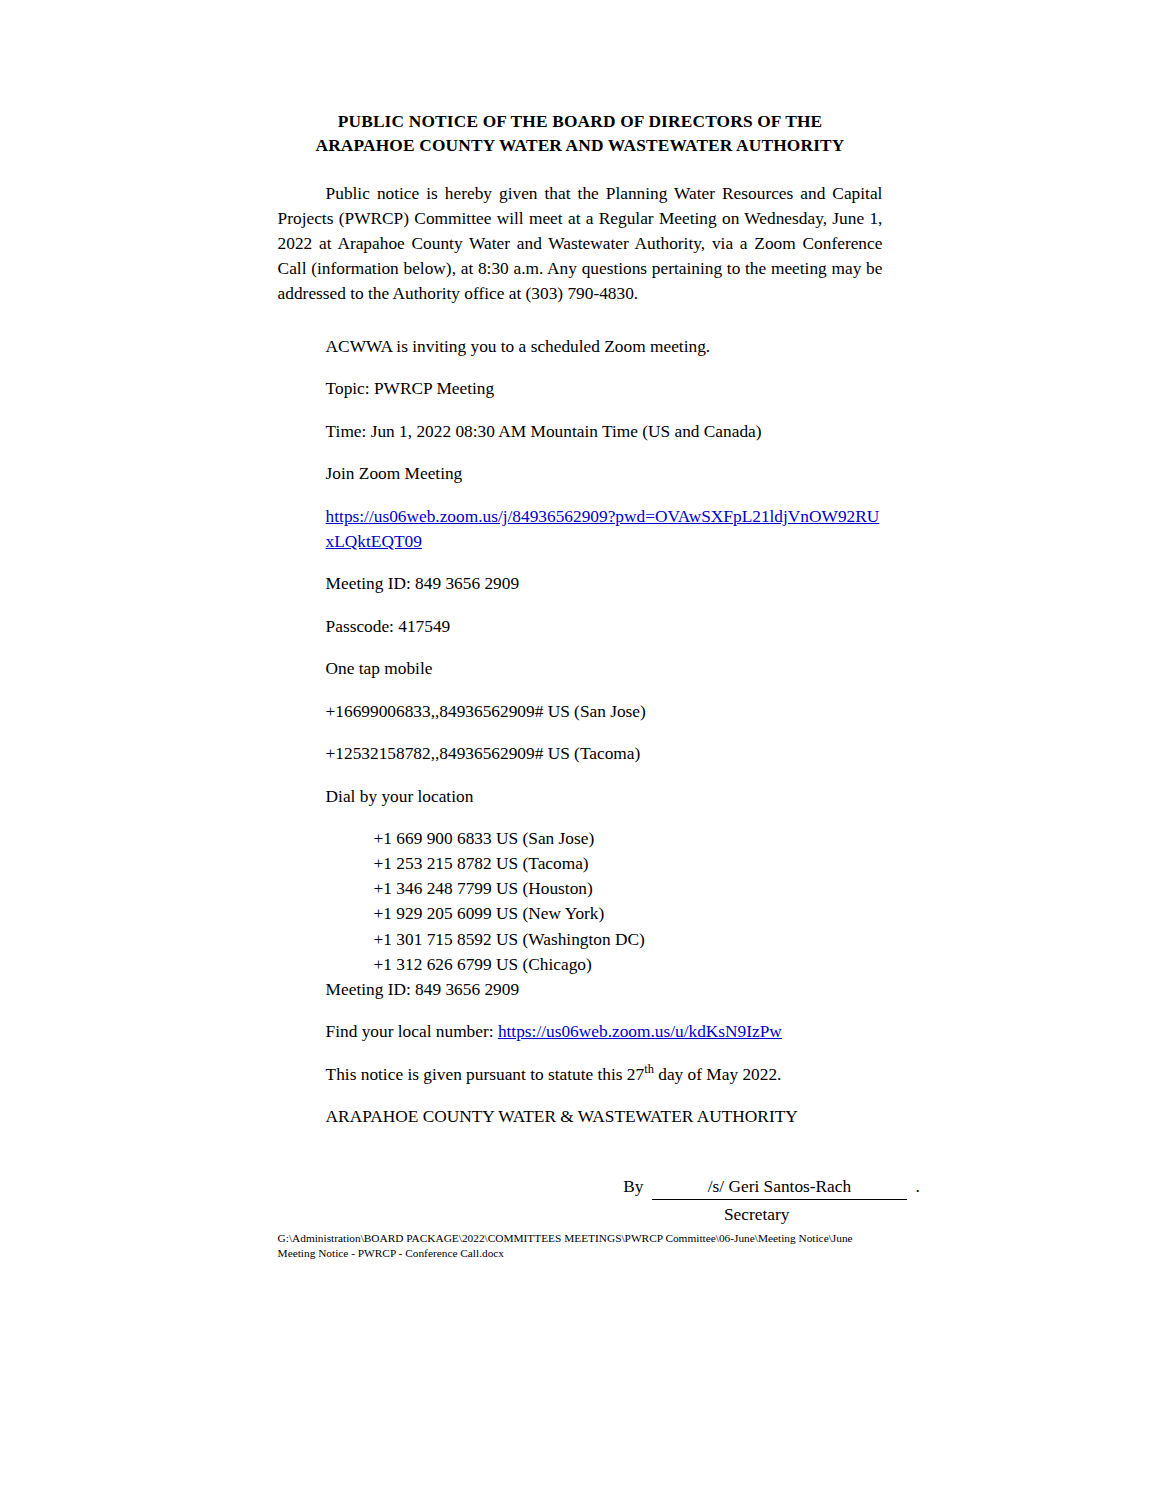PUBLIC NOTICE OF THE BOARD OF DIRECTORS OF THE
ARAPAHOE COUNTY WATER AND WASTEWATER AUTHORITY
Public notice is hereby given that the Planning Water Resources and Capital Projects (PWRCP) Committee will meet at a Regular Meeting on Wednesday, June 1, 2022 at Arapahoe County Water and Wastewater Authority, via a Zoom Conference Call (information below), at 8:30 a.m. Any questions pertaining to the meeting may be addressed to the Authority office at (303) 790-4830.
ACWWA is inviting you to a scheduled Zoom meeting.
Topic: PWRCP Meeting
Time: Jun 1, 2022 08:30 AM Mountain Time (US and Canada)
Join Zoom Meeting
https://us06web.zoom.us/j/84936562909?pwd=OVAwSXFpL21ldjVnOW92RUxLQktEQT09
Meeting ID: 849 3656 2909
Passcode: 417549
One tap mobile
+16699006833,,84936562909# US (San Jose)
+12532158782,,84936562909# US (Tacoma)
Dial by your location
+1 669 900 6833 US (San Jose)
+1 253 215 8782 US (Tacoma)
+1 346 248 7799 US (Houston)
+1 929 205 6099 US (New York)
+1 301 715 8592 US (Washington DC)
+1 312 626 6799 US (Chicago)
Meeting ID: 849 3656 2909
Find your local number: https://us06web.zoom.us/u/kdKsN9IzPw
This notice is given pursuant to statute this 27th day of May 2022.
ARAPAHOE COUNTY WATER & WASTEWATER AUTHORITY
By /s/ Geri Santos-Rach .
Secretary
G:\Administration\BOARD PACKAGE\2022\COMMITTEES MEETINGS\PWRCP Committee\06-June\Meeting Notice\June Meeting Notice - PWRCP - Conference Call.docx